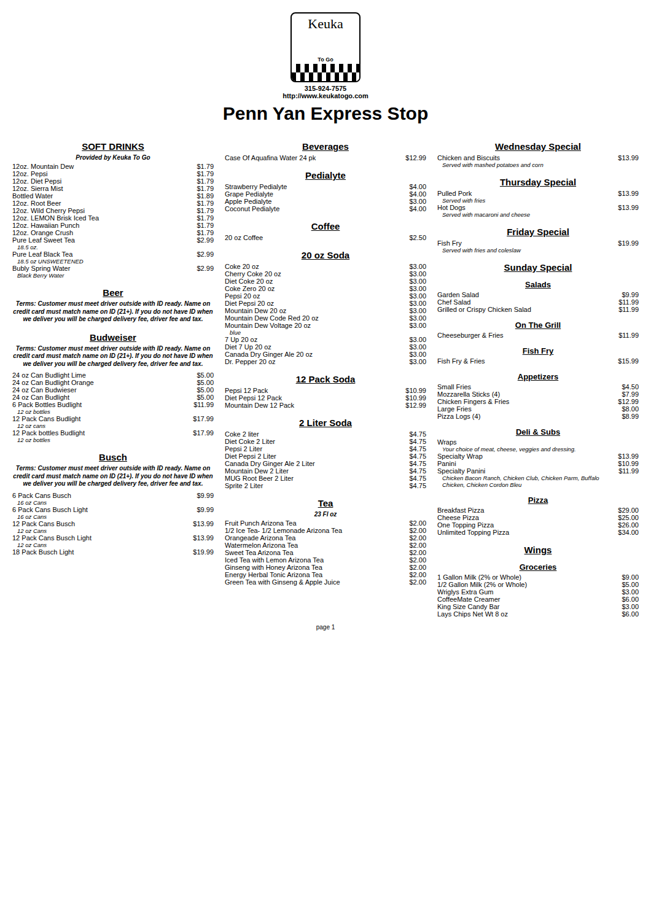Keuka
To Go
315-924-7575
http://www.keukatogo.com
Penn Yan Express Stop
SOFT DRINKS
Provided by Keuka To Go
| 12oz. Mountain Dew | $1.79 |
| 12oz. Pepsi | $1.79 |
| 12oz. Diet Pepsi | $1.79 |
| 12oz. Sierra Mist | $1.79 |
| Bottled Water | $1.89 |
| 12oz. Root Beer | $1.79 |
| 12oz. Wild Cherry Pepsi | $1.79 |
| 12oz. LEMON Brisk Iced Tea | $1.79 |
| 12oz. Hawaiian Punch | $1.79 |
| 12oz. Orange Crush | $1.79 |
| Pure Leaf Sweet Tea 18.5 oz. | $2.99 |
| Pure Leaf Black Tea 18.5 oz UNSWEETENED | $2.99 |
| Bubly Spring Water Black Berry Water | $2.99 |
Beer
Terms: Customer must meet driver outside with ID ready. Name on credit card must match name on ID (21+). If you do not have ID when we deliver you will be charged delivery fee, driver fee and tax.
Budweiser
Terms: Customer must meet driver outside with ID ready. Name on credit card must match name on ID (21+). If you do not have ID when we deliver you will be charged delivery fee, driver fee and tax.
| 24 oz Can Budlight Lime | $5.00 |
| 24 oz Can Budlight Orange | $5.00 |
| 24 oz Can Budwieser | $5.00 |
| 24 oz Can Budlight | $5.00 |
| 6 Pack Bottles Budlight 12 oz bottles | $11.99 |
| 12 Pack Cans Budlight 12 oz cans | $17.99 |
| 12 Pack bottles Budlight 12 oz bottles | $17.99 |
Busch
Terms: Customer must meet driver outside with ID ready. Name on credit card must match name on ID (21+). If you do not have ID when we deliver you will be charged delivery fee, driver fee and tax.
| 6 Pack Cans Busch 16 oz Cans | $9.99 |
| 6 Pack Cans Busch Light 16 oz Cans | $9.99 |
| 12 Pack Cans Busch 12 oz Cans | $13.99 |
| 12 Pack Cans Busch Light 12 oz Cans | $13.99 |
| 18 Pack Busch Light | $19.99 |
Beverages
| Case Of Aquafina Water 24 pk | $12.99 |
Pedialyte
| Strawberry Pedialyte | $4.00 |
| Grape Pedialyte | $4.00 |
| Apple Pedialyte | $3.00 |
| Coconut Pedialyte | $4.00 |
Coffee
| 20 oz Coffee | $2.50 |
20 oz Soda
| Coke 20 oz | $3.00 |
| Cherry Coke 20 oz | $3.00 |
| Diet Coke 20 oz | $3.00 |
| Coke Zero 20 oz | $3.00 |
| Pepsi 20 oz | $3.00 |
| Diet Pepsi 20 oz | $3.00 |
| Mountain Dew 20 oz | $3.00 |
| Mountain Dew Code Red 20 oz | $3.00 |
| Mountain Dew Voltage 20 oz blue | $3.00 |
| 7 Up 20 oz | $3.00 |
| Diet 7 Up 20 oz | $3.00 |
| Canada Dry Ginger Ale 20 oz | $3.00 |
| Dr. Pepper 20 oz | $3.00 |
12 Pack Soda
| Pepsi 12 Pack | $10.99 |
| Diet Pepsi 12 Pack | $10.99 |
| Mountain Dew 12 Pack | $12.99 |
2 Liter Soda
| Coke 2 liter | $4.75 |
| Diet Coke 2 Liter | $4.75 |
| Pepsi 2 Liter | $4.75 |
| Diet Pepsi 2 Liter | $4.75 |
| Canada Dry Ginger Ale 2 Liter | $4.75 |
| Mountain Dew 2 Liter | $4.75 |
| MUG Root Beer 2 Liter | $4.75 |
| Sprite 2 Liter | $4.75 |
Tea
23 Fl oz
| Fruit Punch Arizona Tea | $2.00 |
| 1/2 Ice Tea- 1/2 Lemonade Arizona Tea | $2.00 |
| Orangeade Arizona Tea | $2.00 |
| Watermelon Arizona Tea | $2.00 |
| Sweet Tea Arizona Tea | $2.00 |
| Iced Tea with Lemon Arizona Tea | $2.00 |
| Ginseng with Honey Arizona Tea | $2.00 |
| Energy Herbal Tonic Arizona Tea | $2.00 |
| Green Tea with Ginseng & Apple Juice | $2.00 |
Wednesday Special
| Chicken and Biscuits Served with mashed potatoes and corn | $13.99 |
Thursday Special
| Pulled Pork Served with fries | $13.99 |
| Hot Dogs Served with macaroni and cheese | $13.99 |
Friday Special
| Fish Fry Served with fries and coleslaw | $19.99 |
Sunday Special
Salads
| Garden Salad | $9.99 |
| Chef Salad | $11.99 |
| Grilled or Crispy Chicken Salad | $11.99 |
On The Grill
| Cheeseburger & Fries | $11.99 |
Fish Fry
| Fish Fry & Fries | $15.99 |
Appetizers
| Small Fries | $4.50 |
| Mozzarella Sticks (4) | $7.99 |
| Chicken Fingers & Fries | $12.99 |
| Large Fries | $8.00 |
| Pizza Logs (4) | $8.99 |
Deli & Subs
| Wraps Your choice of meat, cheese, veggies and dressing. | |
| Specialty Wrap | $13.99 |
| Panini | $10.99 |
| Specialty Panini Chicken Bacon Ranch, Chicken Club, Chicken Parm, Buffalo Chicken, Chicken Cordon Bleu | $11.99 |
Pizza
| Breakfast Pizza | $29.00 |
| Cheese Pizza | $25.00 |
| One Topping Pizza | $26.00 |
| Unlimited Topping Pizza | $34.00 |
Wings
Groceries
| 1 Gallon Milk (2% or Whole) | $9.00 |
| 1/2 Gallon Milk (2% or Whole) | $5.00 |
| Wriglys Extra Gum | $3.00 |
| CoffeeMate Creamer | $6.00 |
| King Size Candy Bar | $3.00 |
| Lays Chips Net Wt 8 oz | $6.00 |
page 1